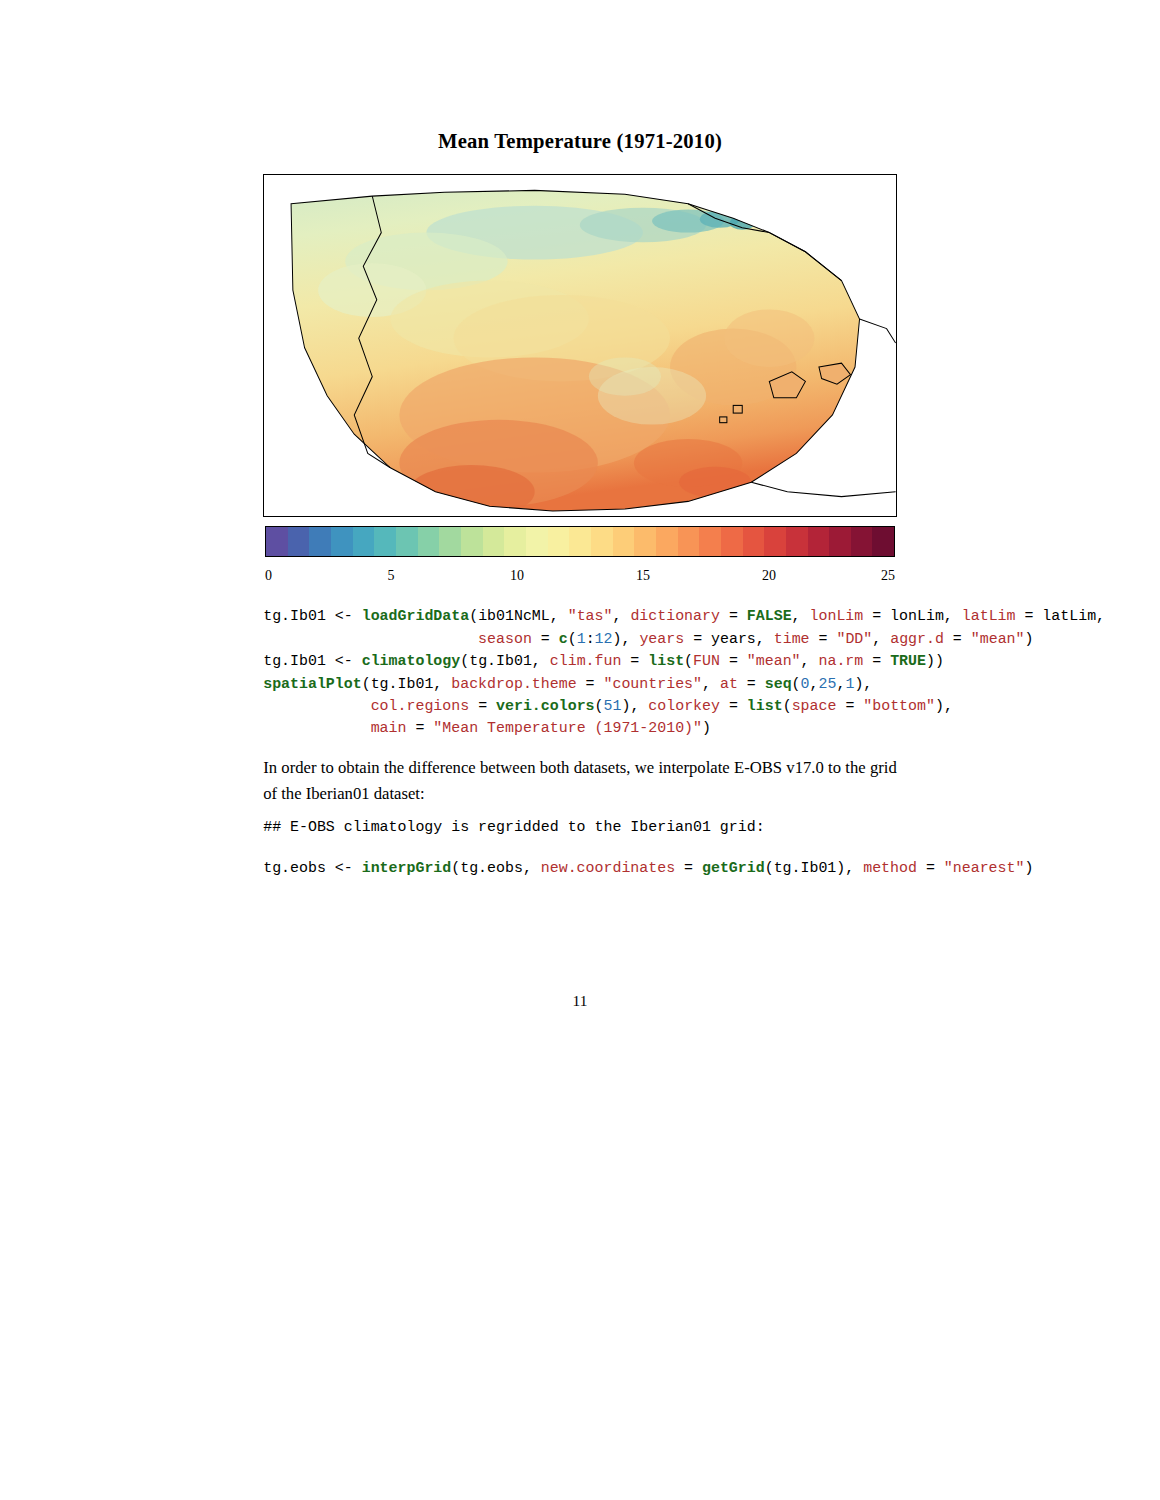Mean Temperature (1971-2010)
0 5 10 15 20 25
tg.Ib01 <- loadGridData(ib01NcML, "tas", dictionary = FALSE, lonLim = lonLim, latLim = latLim,
                        season = c(1:12), years = years, time = "DD", aggr.d = "mean")
tg.Ib01 <- climatology(tg.Ib01, clim.fun = list(FUN = "mean", na.rm = TRUE))
spatialPlot(tg.Ib01, backdrop.theme = "countries", at = seq(0,25,1),
            col.regions = veri.colors(51), colorkey = list(space = "bottom"),
            main = "Mean Temperature (1971-2010)")
In order to obtain the difference between both datasets, we interpolate E-OBS v17.0 to the grid of the Iberian01 dataset:
## E-OBS climatology is regridded to the Iberian01 grid:
tg.eobs <- interpGrid(tg.eobs, new.coordinates = getGrid(tg.Ib01), method = "nearest")
11